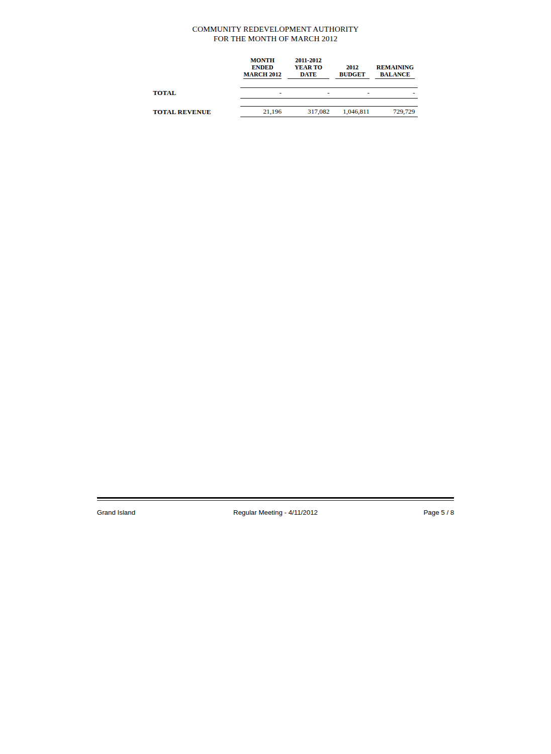COMMUNITY REDEVELOPMENT AUTHORITY
FOR THE MONTH OF MARCH 2012
| | MONTH ENDED MARCH 2012 | 2011-2012 YEAR TO DATE | 2012 BUDGET | REMAINING BALANCE |
| --- | --- | --- | --- | --- |
| TOTAL | - | - | - | - |
| TOTAL REVENUE | 21,196 | 317,082 | 1,046,811 | 729,729 |
Grand Island
Regular Meeting - 4/11/2012
Page 5 / 8